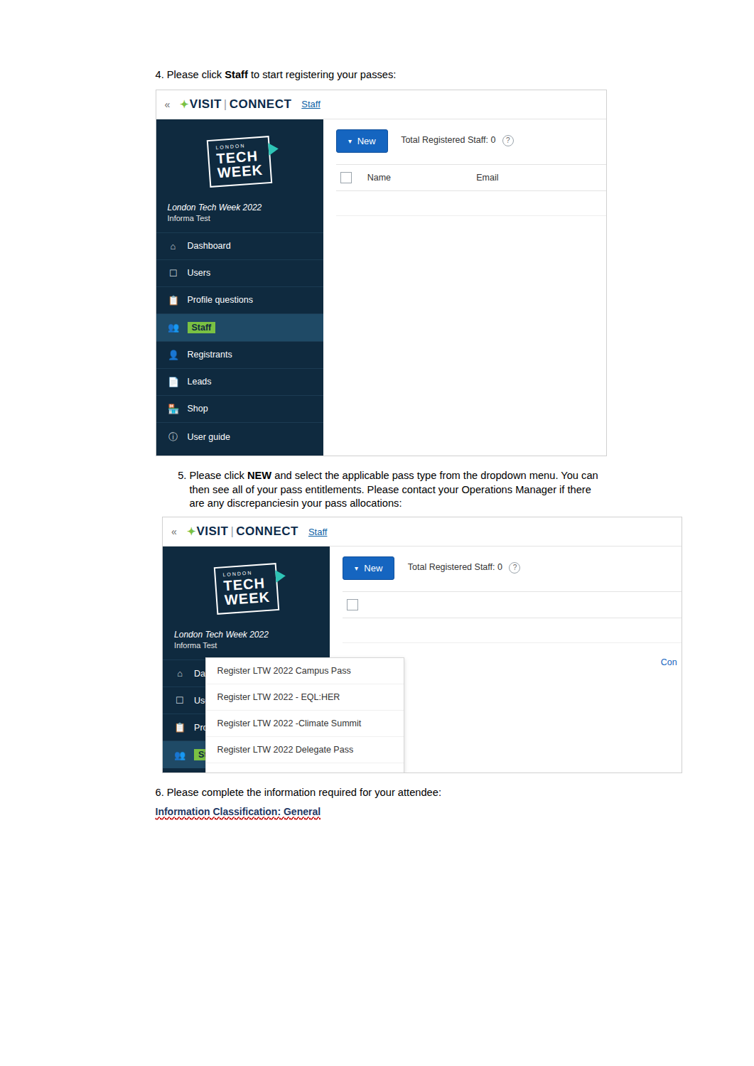4. Please click Staff to start registering your passes:
« ✦VISIT|CONNECT Staff
LONDON TECH WEEK
London Tech Week 2022
Informa Test
⌂Dashboard
☐Users
📋Profile questions
👥Staff
👤Registrants
📄Leads
🏪Shop
ⓘUser guide
▾ New Total Registered Staff: 0 ?
Name Email
Please click NEW and select the applicable pass type from the dropdown menu. You can then see all of your pass entitlements. Please contact your Operations Manager if there are any discrepanciesin your pass allocations:
« ✦VISIT|CONNECT Staff
LONDON TECH WEEK
London Tech Week 2022
Informa Test
⌂Dashboard
☐Users
📋Profile questions
👥Staff
▾ New Total Registered Staff: 0 ?
Con
Register LTW 2022 Campus Pass
Register LTW 2022 - EQL:HER
Register LTW 2022 -Climate Summit
Register LTW 2022 Delegate Pass
Register LTW 2022 - FOW & Future Edtech
Register LTW 2022- Healthtech
6. Please complete the information required for your attendee:
Information Classification: General